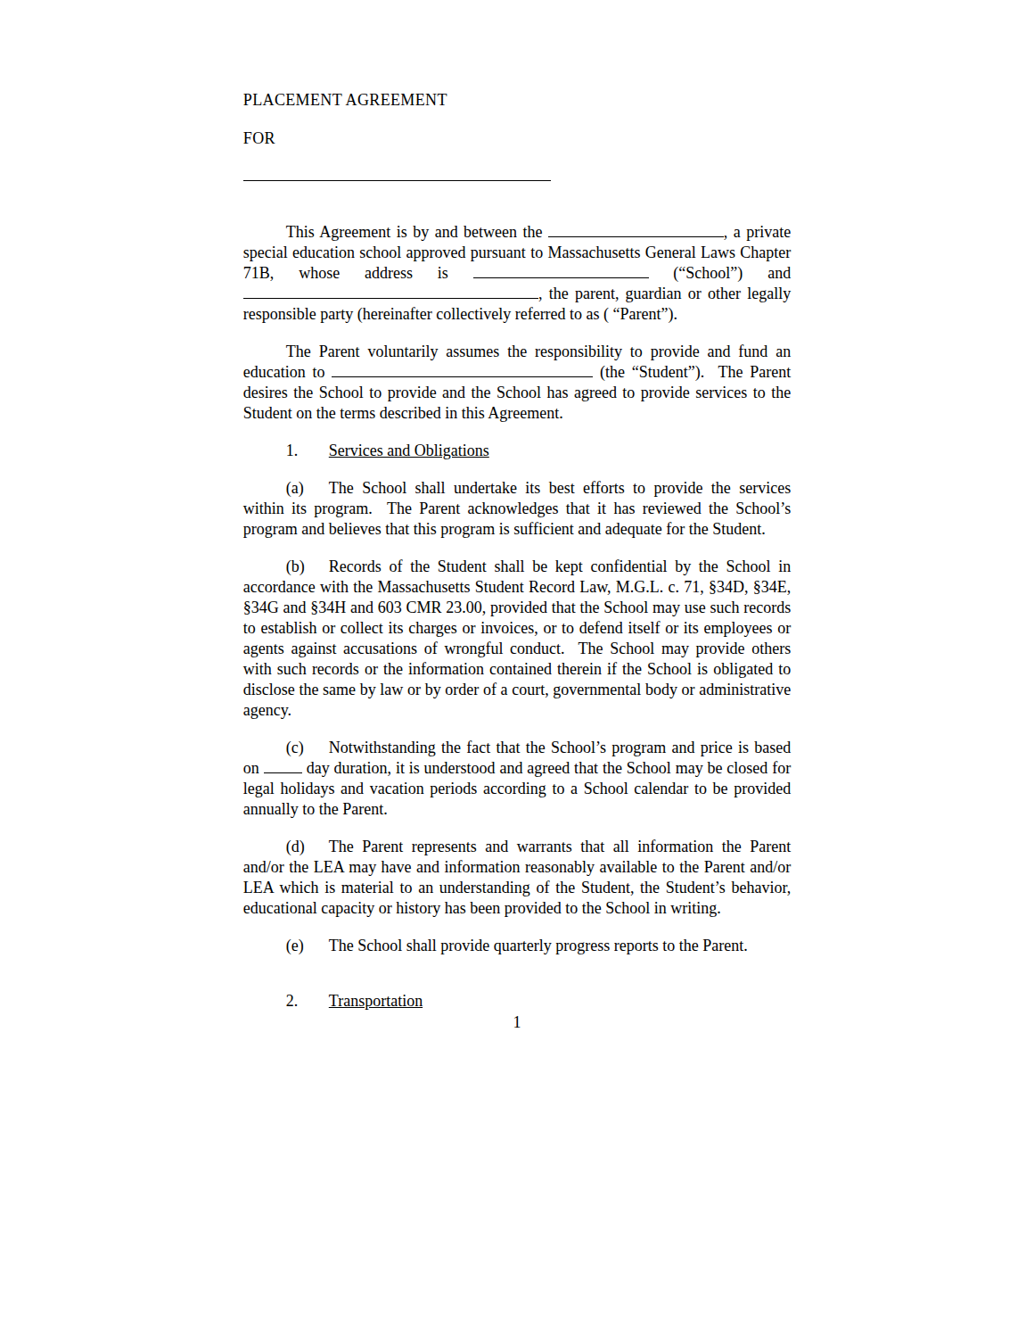PLACEMENT AGREEMENT
FOR
This Agreement is by and between the , a private special education school approved pursuant to Massachusetts General Laws Chapter 71B, whose address is (“School”) and , the parent, guardian or other legally responsible party (hereinafter collectively referred to as ( “Parent”).
The Parent voluntarily assumes the responsibility to provide and fund an education to (the “Student”). The Parent desires the School to provide and the School has agreed to provide services to the Student on the terms described in this Agreement.
1. Services and Obligations
(a) The School shall undertake its best efforts to provide the services within its program. The Parent acknowledges that it has reviewed the School’s program and believes that this program is sufficient and adequate for the Student.
(b) Records of the Student shall be kept confidential by the School in accordance with the Massachusetts Student Record Law, M.G.L. c. 71, §34D, §34E, §34G and §34H and 603 CMR 23.00, provided that the School may use such records to establish or collect its charges or invoices, or to defend itself or its employees or agents against accusations of wrongful conduct. The School may provide others with such records or the information contained therein if the School is obligated to disclose the same by law or by order of a court, governmental body or administrative agency.
(c) Notwithstanding the fact that the School’s program and price is based on day duration, it is understood and agreed that the School may be closed for legal holidays and vacation periods according to a School calendar to be provided annually to the Parent.
(d) The Parent represents and warrants that all information the Parent and/or the LEA may have and information reasonably available to the Parent and/or LEA which is material to an understanding of the Student, the Student’s behavior, educational capacity or history has been provided to the School in writing.
(e) The School shall provide quarterly progress reports to the Parent.
2. Transportation
1